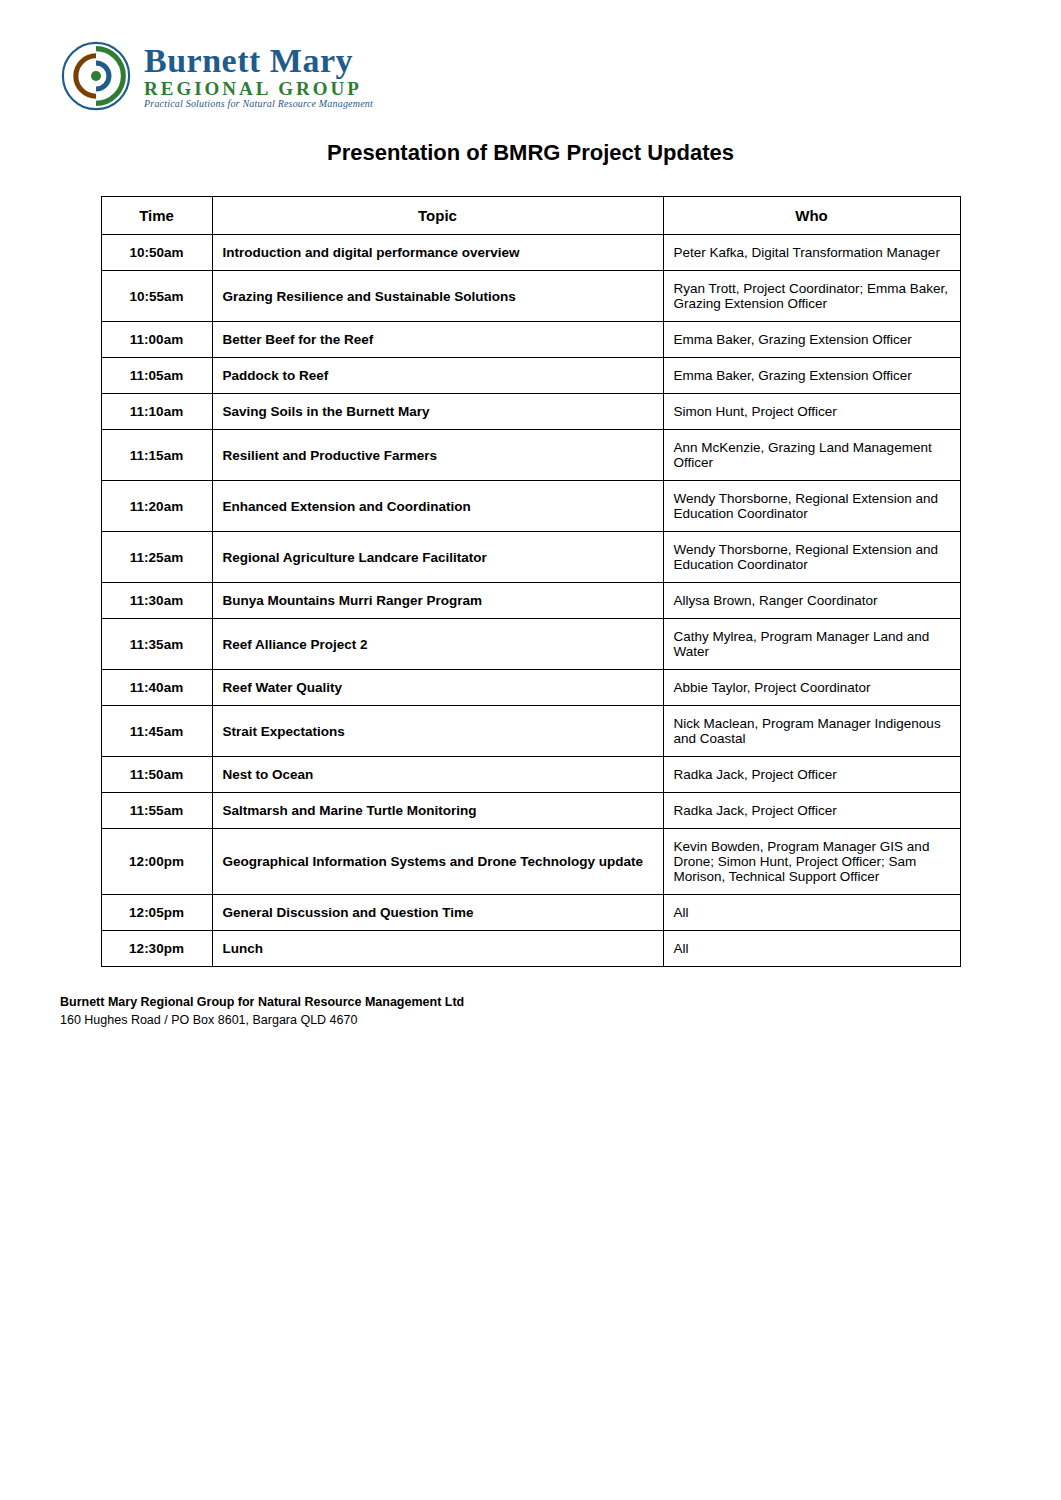Burnett Mary
REGIONAL GROUP
Practical Solutions for Natural Resource Management
Presentation of BMRG Project Updates
| Time | Topic | Who |
| --- | --- | --- |
| 10:50am | Introduction and digital performance overview | Peter Kafka, Digital Transformation Manager |
| 10:55am | Grazing Resilience and Sustainable Solutions | Ryan Trott, Project Coordinator; Emma Baker, Grazing Extension Officer |
| 11:00am | Better Beef for the Reef | Emma Baker, Grazing Extension Officer |
| 11:05am | Paddock to Reef | Emma Baker, Grazing Extension Officer |
| 11:10am | Saving Soils in the Burnett Mary | Simon Hunt, Project Officer |
| 11:15am | Resilient and Productive Farmers | Ann McKenzie, Grazing Land Management Officer |
| 11:20am | Enhanced Extension and Coordination | Wendy Thorsborne, Regional Extension and Education Coordinator |
| 11:25am | Regional Agriculture Landcare Facilitator | Wendy Thorsborne, Regional Extension and Education Coordinator |
| 11:30am | Bunya Mountains Murri Ranger Program | Allysa Brown, Ranger Coordinator |
| 11:35am | Reef Alliance Project 2 | Cathy Mylrea, Program Manager Land and Water |
| 11:40am | Reef Water Quality | Abbie Taylor, Project Coordinator |
| 11:45am | Strait Expectations | Nick Maclean, Program Manager Indigenous and Coastal |
| 11:50am | Nest to Ocean | Radka Jack, Project Officer |
| 11:55am | Saltmarsh and Marine Turtle Monitoring | Radka Jack, Project Officer |
| 12:00pm | Geographical Information Systems and Drone Technology update | Kevin Bowden, Program Manager GIS and Drone; Simon Hunt, Project Officer; Sam Morison, Technical Support Officer |
| 12:05pm | General Discussion and Question Time | All |
| 12:30pm | Lunch | All |
Burnett Mary Regional Group for Natural Resource Management Ltd
160 Hughes Road / PO Box 8601, Bargara QLD 4670